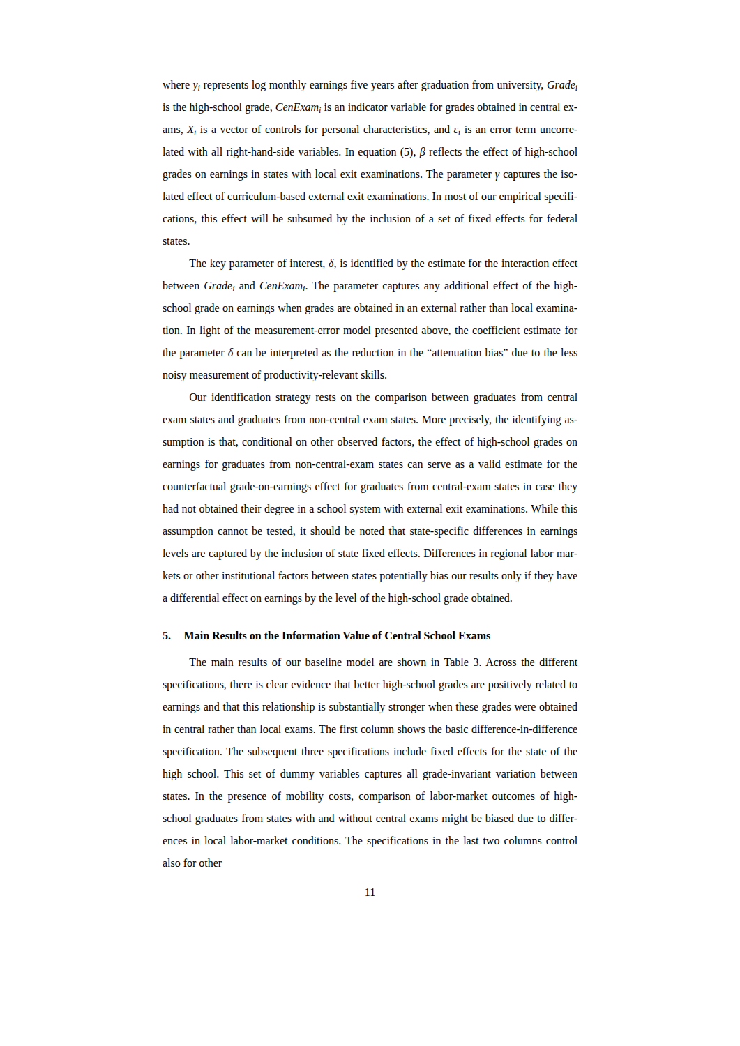where yi represents log monthly earnings five years after graduation from university, Gradei is the high-school grade, CenExami is an indicator variable for grades obtained in central exams, Xi is a vector of controls for personal characteristics, and εi is an error term uncorrelated with all right-hand-side variables. In equation (5), β reflects the effect of high-school grades on earnings in states with local exit examinations. The parameter γ captures the isolated effect of curriculum-based external exit examinations. In most of our empirical specifications, this effect will be subsumed by the inclusion of a set of fixed effects for federal states.
The key parameter of interest, δ, is identified by the estimate for the interaction effect between Gradei and CenExami. The parameter captures any additional effect of the high-school grade on earnings when grades are obtained in an external rather than local examination. In light of the measurement-error model presented above, the coefficient estimate for the parameter δ can be interpreted as the reduction in the “attenuation bias” due to the less noisy measurement of productivity-relevant skills.
Our identification strategy rests on the comparison between graduates from central exam states and graduates from non-central exam states. More precisely, the identifying assumption is that, conditional on other observed factors, the effect of high-school grades on earnings for graduates from non-central-exam states can serve as a valid estimate for the counterfactual grade-on-earnings effect for graduates from central-exam states in case they had not obtained their degree in a school system with external exit examinations. While this assumption cannot be tested, it should be noted that state-specific differences in earnings levels are captured by the inclusion of state fixed effects. Differences in regional labor markets or other institutional factors between states potentially bias our results only if they have a differential effect on earnings by the level of the high-school grade obtained.
5. Main Results on the Information Value of Central School Exams
The main results of our baseline model are shown in Table 3. Across the different specifications, there is clear evidence that better high-school grades are positively related to earnings and that this relationship is substantially stronger when these grades were obtained in central rather than local exams. The first column shows the basic difference-in-difference specification. The subsequent three specifications include fixed effects for the state of the high school. This set of dummy variables captures all grade-invariant variation between states. In the presence of mobility costs, comparison of labor-market outcomes of high-school graduates from states with and without central exams might be biased due to differences in local labor-market conditions. The specifications in the last two columns control also for other
11